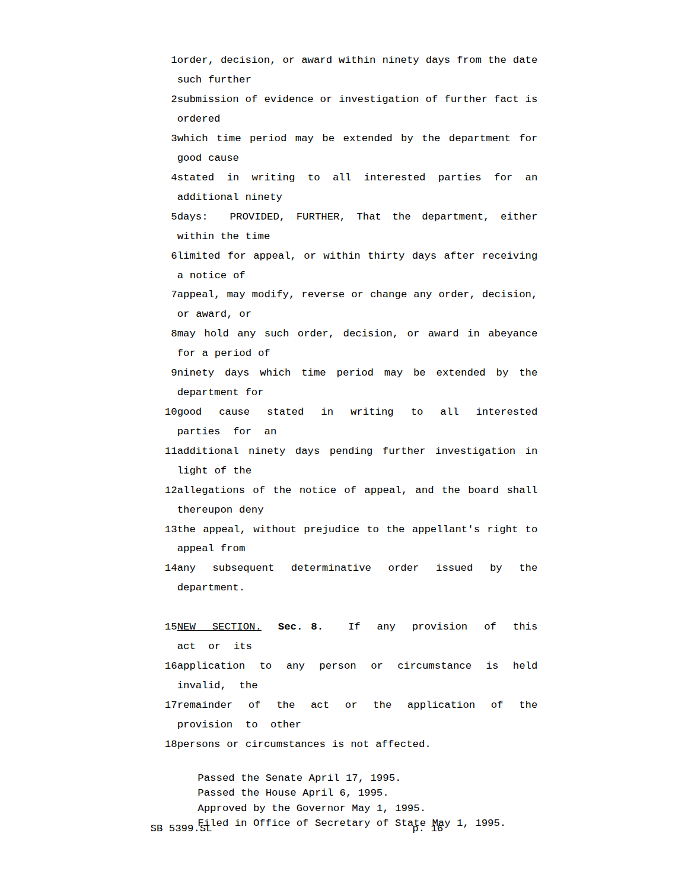| 1 | order, decision, or award within ninety days from the date such further |
| 2 | submission of evidence or investigation of further fact is ordered |
| 3 | which time period may be extended by the department for good cause |
| 4 | stated in writing to all interested parties for an additional ninety |
| 5 | days: PROVIDED, FURTHER, That the department, either within the time |
| 6 | limited for appeal, or within thirty days after receiving a notice of |
| 7 | appeal, may modify, reverse or change any order, decision, or award, or |
| 8 | may hold any such order, decision, or award in abeyance for a period of |
| 9 | ninety days which time period may be extended by the department for |
| 10 | good cause stated in writing to all interested parties for an |
| 11 | additional ninety days pending further investigation in light of the |
| 12 | allegations of the notice of appeal, and the board shall thereupon deny |
| 13 | the appeal, without prejudice to the appellant's right to appeal from |
| 14 | any subsequent determinative order issued by the department. |
| 15 | NEW SECTION. Sec. 8. If any provision of this act or its |
| 16 | application to any person or circumstance is held invalid, the |
| 17 | remainder of the act or the application of the provision to other |
| 18 | persons or circumstances is not affected. |
Passed the Senate April 17, 1995. Passed the House April 6, 1995. Approved by the Governor May 1, 1995. Filed in Office of Secretary of State May 1, 1995.
SB 5399.SL p. 16